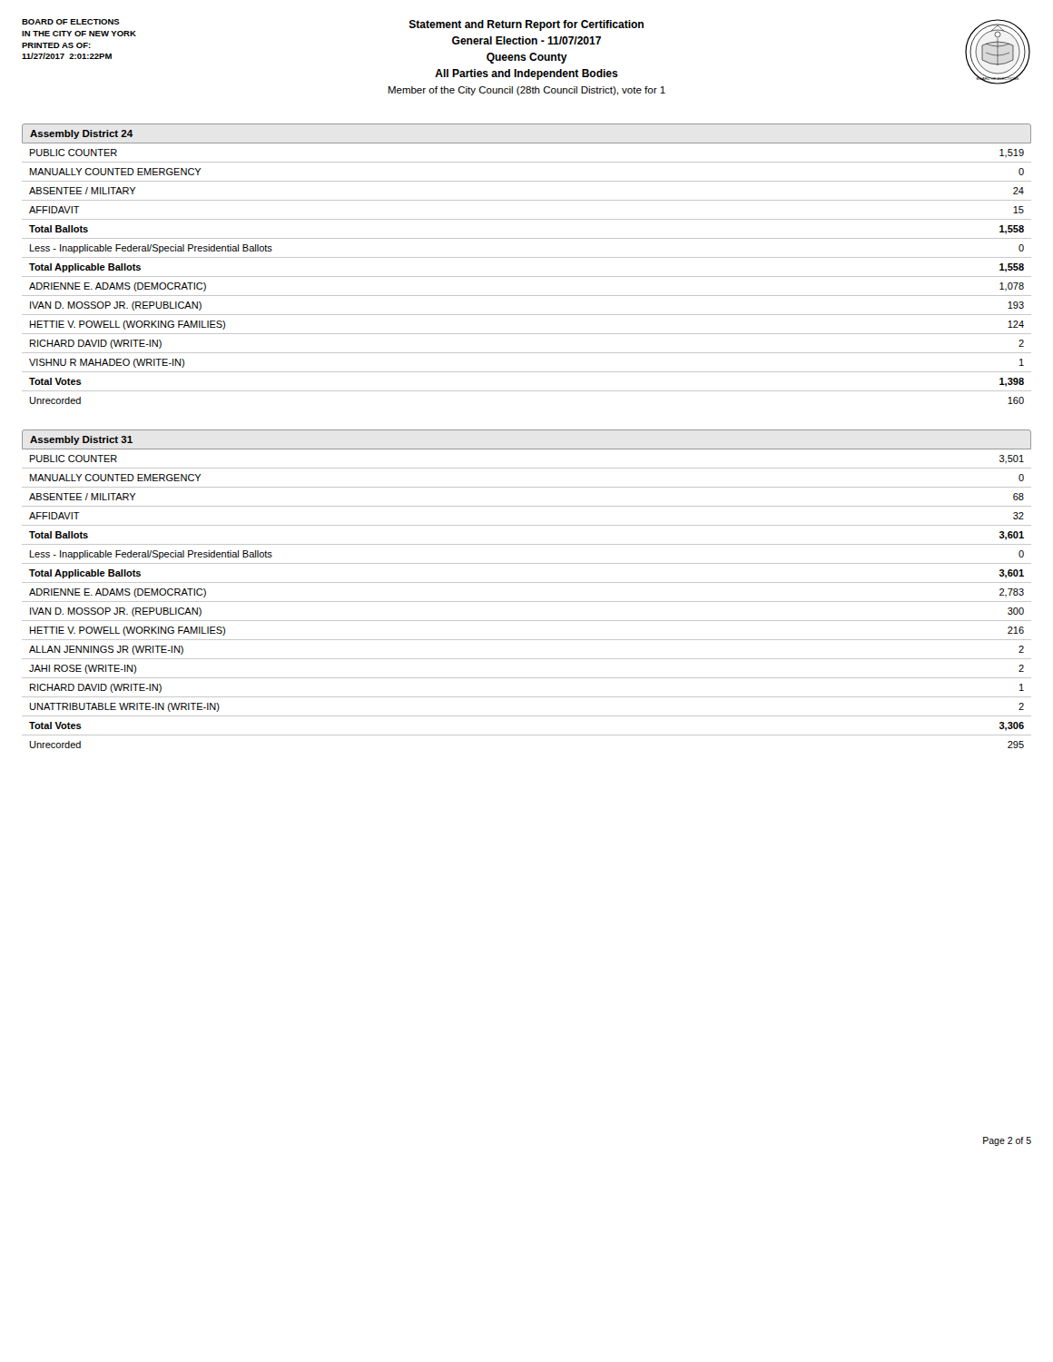BOARD OF ELECTIONS
IN THE CITY OF NEW YORK
PRINTED AS OF:
11/27/2017 2:01:22PM
Statement and Return Report for Certification
General Election - 11/07/2017
Queens County
All Parties and Independent Bodies
Member of the City Council (28th Council District), vote for 1
BOARD OF ELECTIONS
Assembly District 24
| PUBLIC COUNTER | 1,519 |
| MANUALLY COUNTED EMERGENCY | 0 |
| ABSENTEE / MILITARY | 24 |
| AFFIDAVIT | 15 |
| Total Ballots | 1,558 |
| Less - Inapplicable Federal/Special Presidential Ballots | 0 |
| Total Applicable Ballots | 1,558 |
| ADRIENNE E. ADAMS (DEMOCRATIC) | 1,078 |
| IVAN D. MOSSOP JR. (REPUBLICAN) | 193 |
| HETTIE V. POWELL (WORKING FAMILIES) | 124 |
| RICHARD DAVID (WRITE-IN) | 2 |
| VISHNU R MAHADEO (WRITE-IN) | 1 |
| Total Votes | 1,398 |
| Unrecorded | 160 |
Assembly District 31
| PUBLIC COUNTER | 3,501 |
| MANUALLY COUNTED EMERGENCY | 0 |
| ABSENTEE / MILITARY | 68 |
| AFFIDAVIT | 32 |
| Total Ballots | 3,601 |
| Less - Inapplicable Federal/Special Presidential Ballots | 0 |
| Total Applicable Ballots | 3,601 |
| ADRIENNE E. ADAMS (DEMOCRATIC) | 2,783 |
| IVAN D. MOSSOP JR. (REPUBLICAN) | 300 |
| HETTIE V. POWELL (WORKING FAMILIES) | 216 |
| ALLAN JENNINGS JR (WRITE-IN) | 2 |
| JAHI ROSE (WRITE-IN) | 2 |
| RICHARD DAVID (WRITE-IN) | 1 |
| UNATTRIBUTABLE WRITE-IN (WRITE-IN) | 2 |
| Total Votes | 3,306 |
| Unrecorded | 295 |
Page 2 of 5